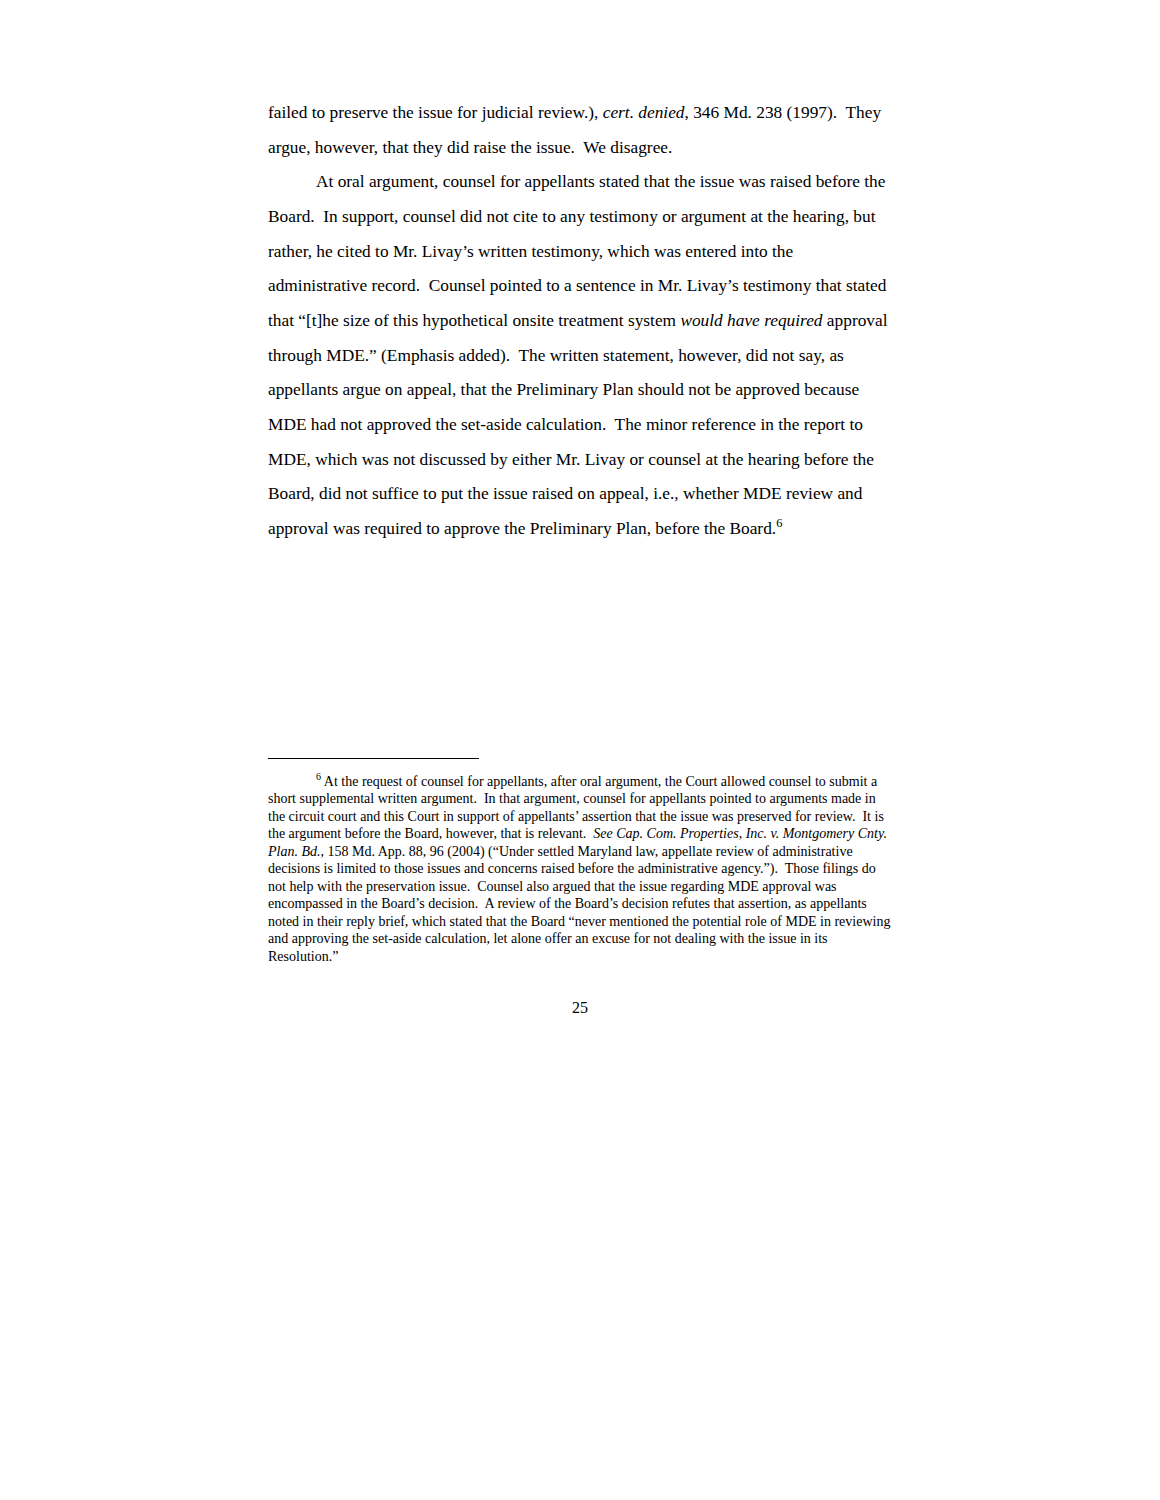failed to preserve the issue for judicial review.), cert. denied, 346 Md. 238 (1997). They argue, however, that they did raise the issue. We disagree.
At oral argument, counsel for appellants stated that the issue was raised before the Board. In support, counsel did not cite to any testimony or argument at the hearing, but rather, he cited to Mr. Livay’s written testimony, which was entered into the administrative record. Counsel pointed to a sentence in Mr. Livay’s testimony that stated that “[t]he size of this hypothetical onsite treatment system would have required approval through MDE.” (Emphasis added). The written statement, however, did not say, as appellants argue on appeal, that the Preliminary Plan should not be approved because MDE had not approved the set-aside calculation. The minor reference in the report to MDE, which was not discussed by either Mr. Livay or counsel at the hearing before the Board, did not suffice to put the issue raised on appeal, i.e., whether MDE review and approval was required to approve the Preliminary Plan, before the Board.6
6 At the request of counsel for appellants, after oral argument, the Court allowed counsel to submit a short supplemental written argument. In that argument, counsel for appellants pointed to arguments made in the circuit court and this Court in support of appellants’ assertion that the issue was preserved for review. It is the argument before the Board, however, that is relevant. See Cap. Com. Properties, Inc. v. Montgomery Cnty. Plan. Bd., 158 Md. App. 88, 96 (2004) (“Under settled Maryland law, appellate review of administrative decisions is limited to those issues and concerns raised before the administrative agency.”). Those filings do not help with the preservation issue. Counsel also argued that the issue regarding MDE approval was encompassed in the Board’s decision. A review of the Board’s decision refutes that assertion, as appellants noted in their reply brief, which stated that the Board “never mentioned the potential role of MDE in reviewing and approving the set-aside calculation, let alone offer an excuse for not dealing with the issue in its Resolution.”
25